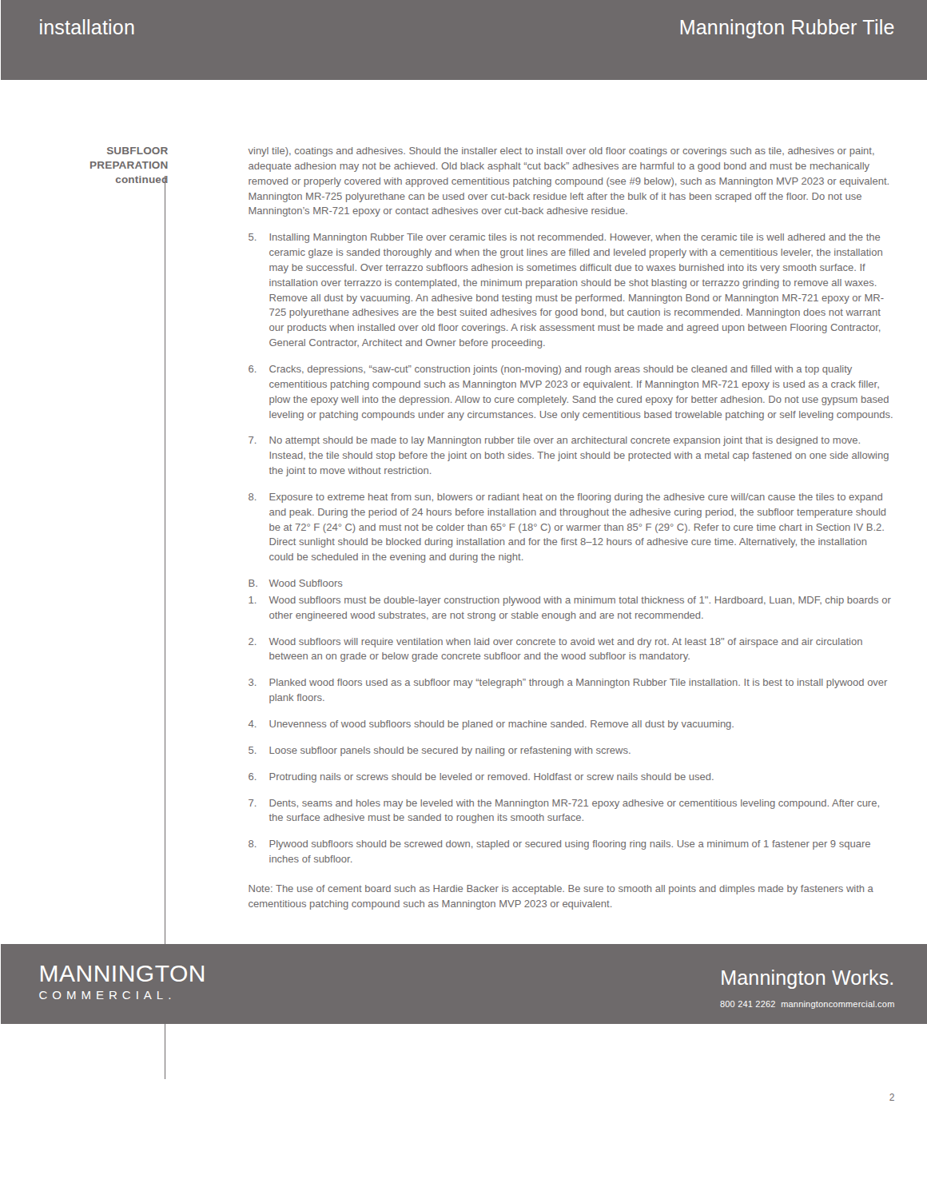installation
Mannington Rubber Tile
SUBFLOOR
PREPARATION
continued
vinyl tile), coatings and adhesives. Should the installer elect to install over old floor coatings or coverings such as tile, adhesives or paint, adequate adhesion may not be achieved. Old black asphalt “cut back” adhesives are harmful to a good bond and must be mechanically removed or properly covered with approved cementitious patching compound (see #9 below), such as Mannington MVP 2023 or equivalent. Mannington MR-725 polyurethane can be used over cut-back residue left after the bulk of it has been scraped off the floor. Do not use Mannington’s MR-721 epoxy or contact adhesives over cut-back adhesive residue.
5. Installing Mannington Rubber Tile over ceramic tiles is not recommended. However, when the ceramic tile is well adhered and the the ceramic glaze is sanded thoroughly and when the grout lines are filled and leveled properly with a cementitious leveler, the installation may be successful. Over terrazzo subfloors adhesion is sometimes difficult due to waxes burnished into its very smooth surface. If installation over terrazzo is contemplated, the minimum preparation should be shot blasting or terrazzo grinding to remove all waxes. Remove all dust by vacuuming. An adhesive bond testing must be performed. Mannington Bond or Mannington MR-721 epoxy or MR-725 polyurethane adhesives are the best suited adhesives for good bond, but caution is recommended. Mannington does not warrant our products when installed over old floor coverings. A risk assessment must be made and agreed upon between Flooring Contractor, General Contractor, Architect and Owner before proceeding.
6. Cracks, depressions, “saw-cut” construction joints (non-moving) and rough areas should be cleaned and filled with a top quality cementitious patching compound such as Mannington MVP 2023 or equivalent. If Mannington MR-721 epoxy is used as a crack filler, plow the epoxy well into the depression. Allow to cure completely. Sand the cured epoxy for better adhesion. Do not use gypsum based leveling or patching compounds under any circumstances. Use only cementitious based trowelable patching or self leveling compounds.
7. No attempt should be made to lay Mannington rubber tile over an architectural concrete expansion joint that is designed to move. Instead, the tile should stop before the joint on both sides. The joint should be protected with a metal cap fastened on one side allowing the joint to move without restriction.
8. Exposure to extreme heat from sun, blowers or radiant heat on the flooring during the adhesive cure will/can cause the tiles to expand and peak. During the period of 24 hours before installation and throughout the adhesive curing period, the subfloor temperature should be at 72° F (24° C) and must not be colder than 65° F (18° C) or warmer than 85° F (29° C). Refer to cure time chart in Section IV B.2. Direct sunlight should be blocked during installation and for the first 8–12 hours of adhesive cure time. Alternatively, the installation could be scheduled in the evening and during the night.
B. Wood Subfloors
1. Wood subfloors must be double-layer construction plywood with a minimum total thickness of 1". Hardboard, Luan, MDF, chip boards or other engineered wood substrates, are not strong or stable enough and are not recommended.
2. Wood subfloors will require ventilation when laid over concrete to avoid wet and dry rot. At least 18" of airspace and air circulation between an on grade or below grade concrete subfloor and the wood subfloor is mandatory.
3. Planked wood floors used as a subfloor may “telegraph” through a Mannington Rubber Tile installation. It is best to install plywood over plank floors.
4. Unevenness of wood subfloors should be planed or machine sanded. Remove all dust by vacuuming.
5. Loose subfloor panels should be secured by nailing or refastening with screws.
6. Protruding nails or screws should be leveled or removed. Holdfast or screw nails should be used.
7. Dents, seams and holes may be leveled with the Mannington MR-721 epoxy adhesive or cementitious leveling compound. After cure, the surface adhesive must be sanded to roughen its smooth surface.
8. Plywood subfloors should be screwed down, stapled or secured using flooring ring nails. Use a minimum of 1 fastener per 9 square inches of subfloor.
Note: The use of cement board such as Hardie Backer is acceptable. Be sure to smooth all points and dimples made by fasteners with a cementitious patching compound such as Mannington MVP 2023 or equivalent.
2
MANNINGTON COMMERCIAL.
Mannington Works.
800 241 2262 manningtoncommercial.com